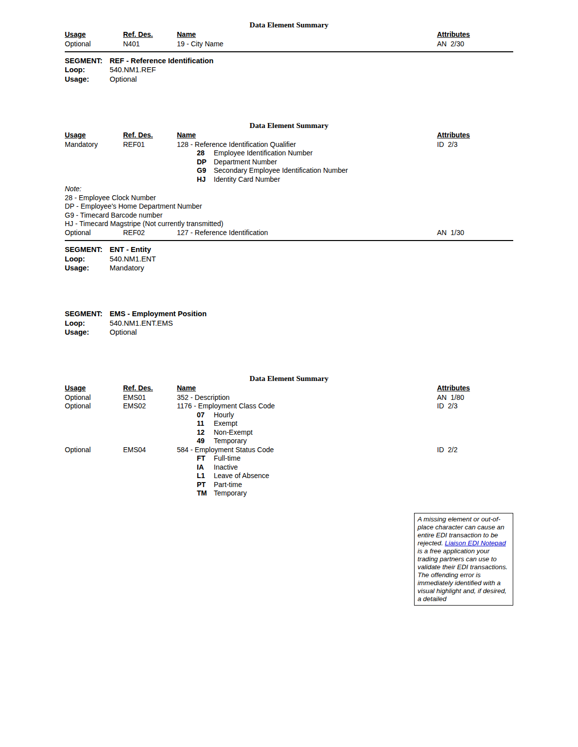Data Element Summary
| Usage | Ref. Des. | Name | Attributes |
| --- | --- | --- | --- |
| Optional | N401 | 19 - City Name | AN 2/30 |
SEGMENT: REF - Reference Identification
Loop: 540.NM1.REF
Usage: Optional
Data Element Summary
| Usage | Ref. Des. | Name | Attributes |
| --- | --- | --- | --- |
| Mandatory | REF01 | 128 - Reference Identification Qualifier 28 Employee Identification Number DP Department Number G9 Secondary Employee Identification Number HJ Identity Card Number | ID 2/3 |
| Note: 28 - Employee Clock Number DP - Employee's Home Department Number G9 - Timecard Barcode number HJ - Timecard Magstripe (Not currently transmitted) |
| Optional | REF02 | 127 - Reference Identification | AN 1/30 |
SEGMENT: ENT - Entity
Loop: 540.NM1.ENT
Usage: Mandatory
SEGMENT: EMS - Employment Position
Loop: 540.NM1.ENT.EMS
Usage: Optional
Data Element Summary
| Usage | Ref. Des. | Name | Attributes |
| --- | --- | --- | --- |
| Optional | EMS01 | 352 - Description | AN 1/80 |
| Optional | EMS02 | 1176 - Employment Class Code 07 Hourly 11 Exempt 12 Non-Exempt 49 Temporary | ID 2/3 |
| Optional | EMS04 | 584 - Employment Status Code FT Full-time IA Inactive L1 Leave of Absence PT Part-time TM Temporary | ID 2/2 |
A missing element or out-of-place character can cause an entire EDI transaction to be rejected. Liaison EDI Notepad is a free application your trading partners can use to validate their EDI transactions.
The offending error is immediately identified with a visual highlight and, if desired, a detailed